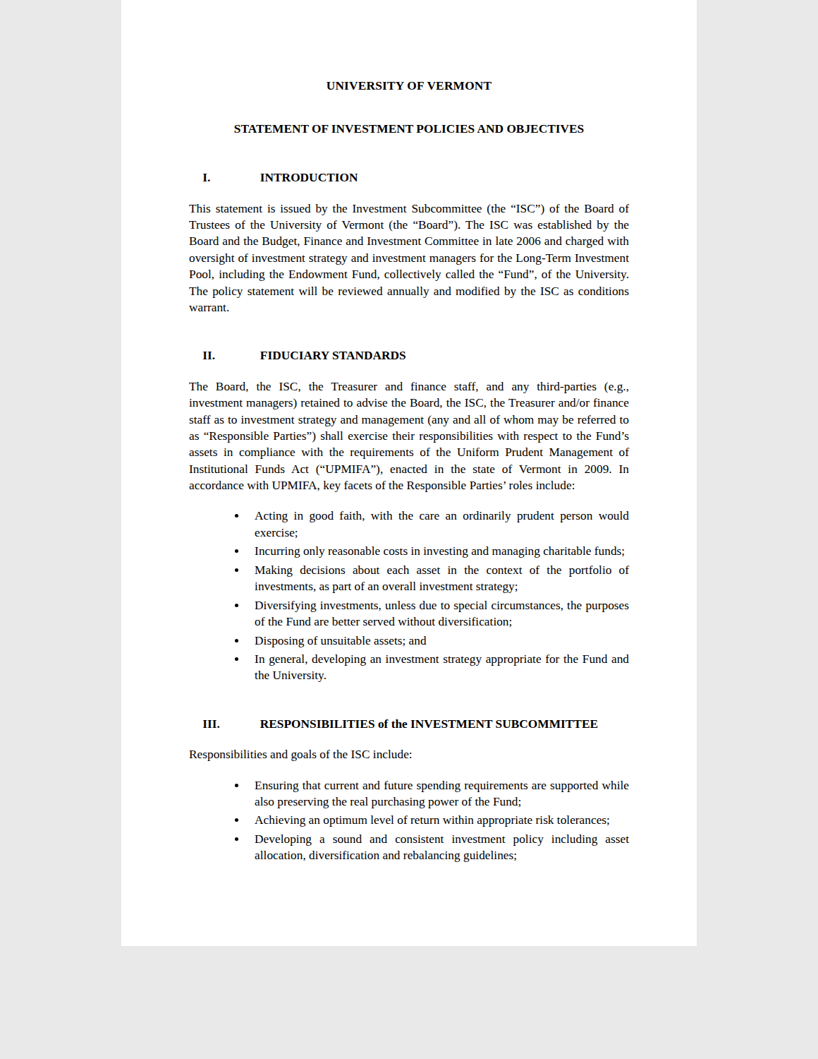UNIVERSITY OF VERMONT
STATEMENT OF INVESTMENT POLICIES AND OBJECTIVES
I. INTRODUCTION
This statement is issued by the Investment Subcommittee (the “ISC”) of the Board of Trustees of the University of Vermont (the “Board”). The ISC was established by the Board and the Budget, Finance and Investment Committee in late 2006 and charged with oversight of investment strategy and investment managers for the Long-Term Investment Pool, including the Endowment Fund, collectively called the “Fund”, of the University. The policy statement will be reviewed annually and modified by the ISC as conditions warrant.
II. FIDUCIARY STANDARDS
The Board, the ISC, the Treasurer and finance staff, and any third-parties (e.g., investment managers) retained to advise the Board, the ISC, the Treasurer and/or finance staff as to investment strategy and management (any and all of whom may be referred to as “Responsible Parties”) shall exercise their responsibilities with respect to the Fund’s assets in compliance with the requirements of the Uniform Prudent Management of Institutional Funds Act (“UPMIFA”), enacted in the state of Vermont in 2009. In accordance with UPMIFA, key facets of the Responsible Parties’ roles include:
Acting in good faith, with the care an ordinarily prudent person would exercise;
Incurring only reasonable costs in investing and managing charitable funds;
Making decisions about each asset in the context of the portfolio of investments, as part of an overall investment strategy;
Diversifying investments, unless due to special circumstances, the purposes of the Fund are better served without diversification;
Disposing of unsuitable assets; and
In general, developing an investment strategy appropriate for the Fund and the University.
III. RESPONSIBILITIES of the INVESTMENT SUBCOMMITTEE
Responsibilities and goals of the ISC include:
Ensuring that current and future spending requirements are supported while also preserving the real purchasing power of the Fund;
Achieving an optimum level of return within appropriate risk tolerances;
Developing a sound and consistent investment policy including asset allocation, diversification and rebalancing guidelines;